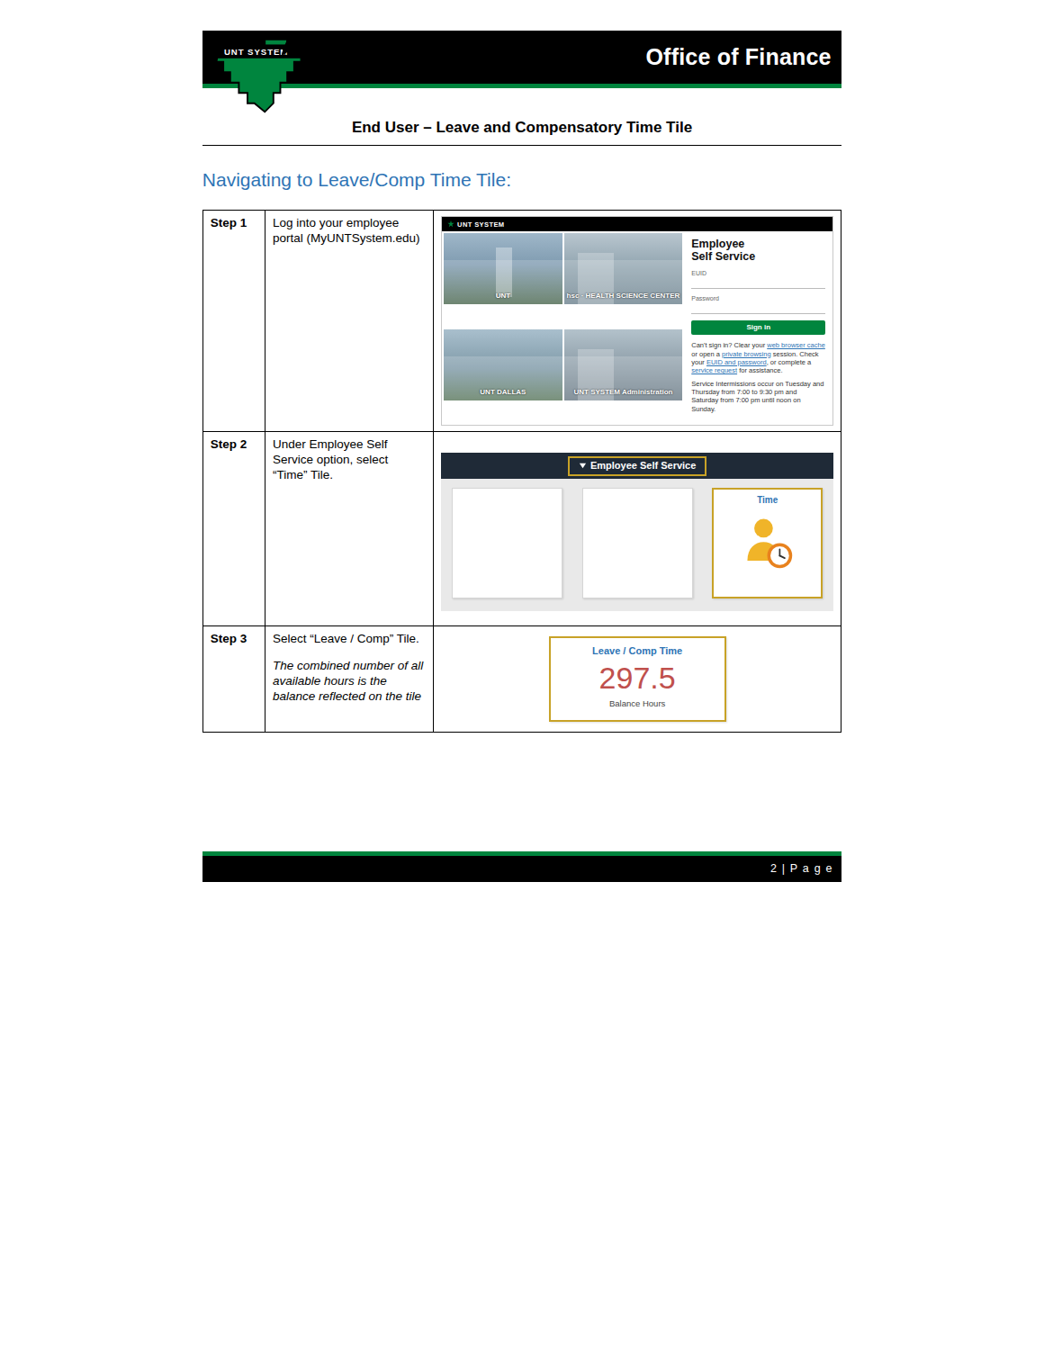Office of Finance
UNT SYSTEM
End User – Leave and Compensatory Time Tile
Navigating to Leave/Comp Time Tile:
| Step 1 | Log into your employee portal (MyUNTSystem.edu) | UNT SYSTEM UNT hsc · HEALTH SCIENCE CENTER UNT DALLAS UNT SYSTEM Administration Employee Self Service EUID Password Sign in Can't sign in? Clear your web browser cache or open a private browsing session. Check your EUID and password , or complete a service request for assistance. Service Intermissions occur on Tuesday and Thursday from 7:00 to 9:30 pm and Saturday from 7:00 pm until noon on Sunday. |
| Step 2 | Under Employee Self Service option, select “Time” Tile. | Employee Self Service Time |
| Step 3 | Select “Leave / Comp” Tile. The combined number of all available hours is the balance reflected on the tile | Leave / Comp Time 297.5 Balance Hours |
2 | P a g e